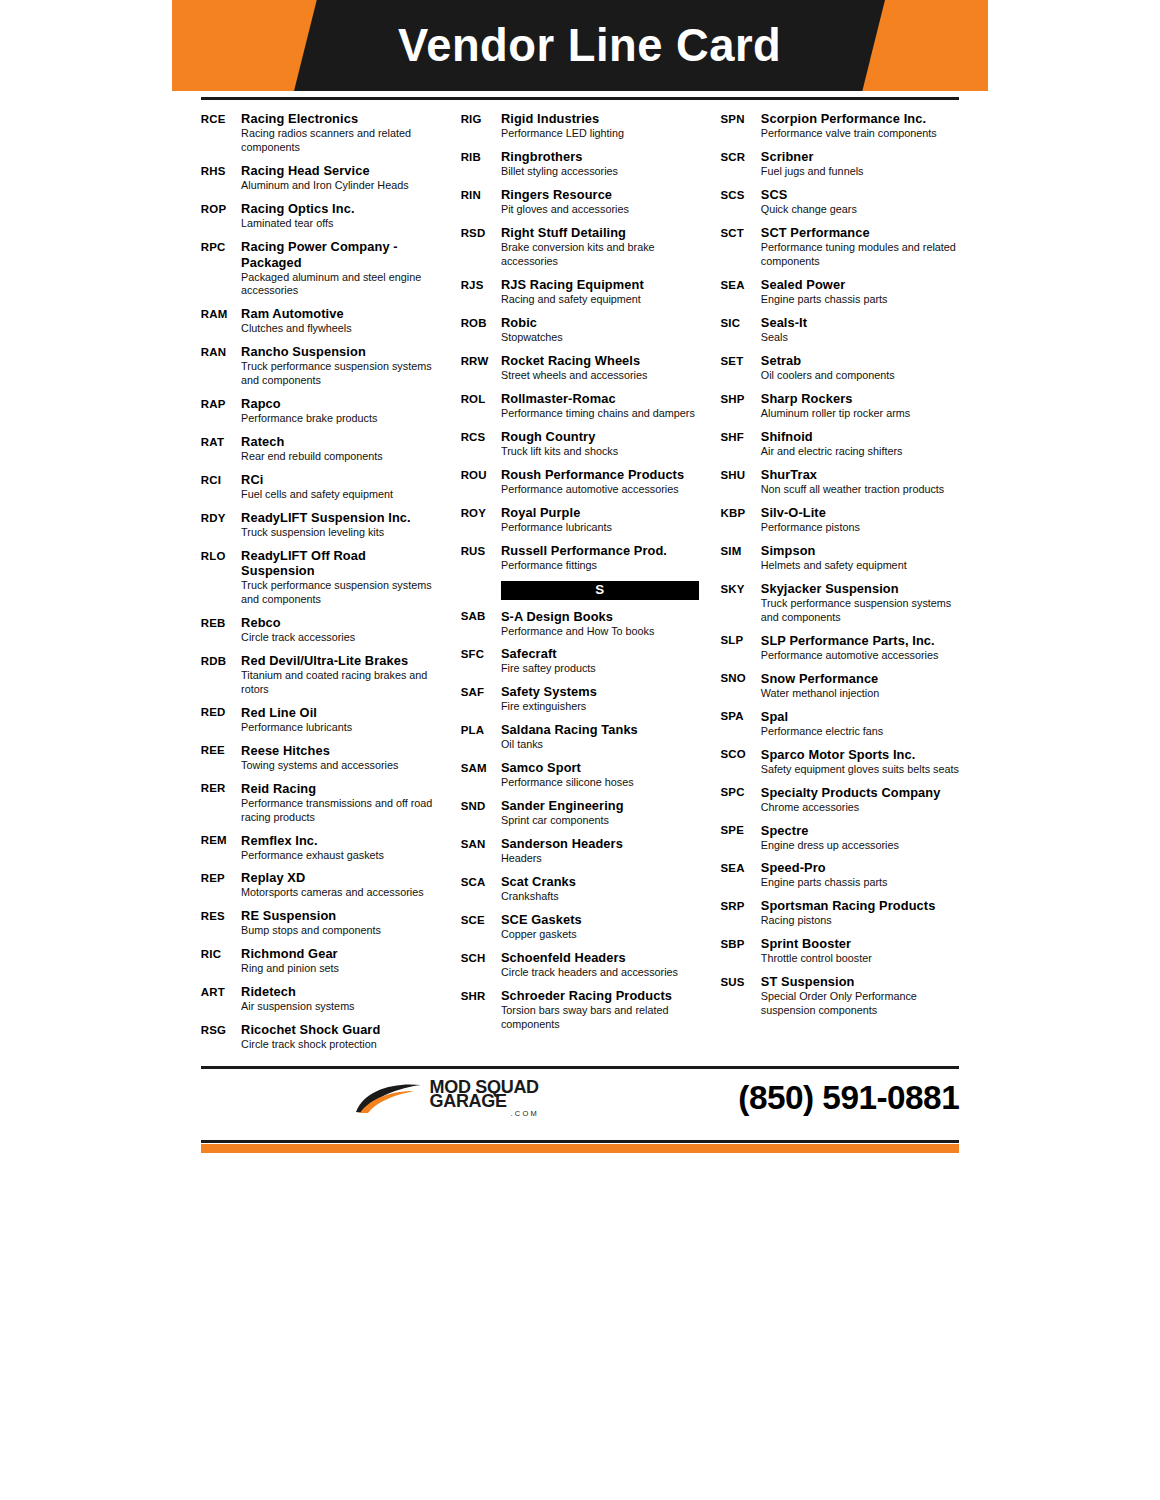Vendor Line Card
RCE
Racing Electronics
Racing radios scanners and related components
RHS
Racing Head Service
Aluminum and Iron Cylinder Heads
ROP
Racing Optics Inc.
Laminated tear offs
RPC
Racing Power Company - Packaged
Packaged aluminum and steel engine accessories
RAM
Ram Automotive
Clutches and flywheels
RAN
Rancho Suspension
Truck performance suspension systems and components
RAP
Rapco
Performance brake products
RAT
Ratech
Rear end rebuild components
RCI
RCi
Fuel cells and safety equipment
RDY
ReadyLIFT Suspension Inc.
Truck suspension leveling kits
RLO
ReadyLIFT Off Road Suspension
Truck performance suspension systems and components
REB
Rebco
Circle track accessories
RDB
Red Devil/Ultra-Lite Brakes
Titanium and coated racing brakes and rotors
RED
Red Line Oil
Performance lubricants
REE
Reese Hitches
Towing systems and accessories
RER
Reid Racing
Performance transmissions and off road racing products
REM
Remflex Inc.
Performance exhaust gaskets
REP
Replay XD
Motorsports cameras and accessories
RES
RE Suspension
Bump stops and components
RIC
Richmond Gear
Ring and pinion sets
ART
Ridetech
Air suspension systems
RSG
Ricochet Shock Guard
Circle track shock protection
RIG
Rigid Industries
Performance LED lighting
RIB
Ringbrothers
Billet styling accessories
RIN
Ringers Resource
Pit gloves and accessories
RSD
Right Stuff Detailing
Brake conversion kits and brake accessories
RJS
RJS Racing Equipment
Racing and safety equipment
ROB
Robic
Stopwatches
RRW
Rocket Racing Wheels
Street wheels and accessories
ROL
Rollmaster-Romac
Performance timing chains and dampers
RCS
Rough Country
Truck lift kits and shocks
ROU
Roush Performance Products
Performance automotive accessories
ROY
Royal Purple
Performance lubricants
RUS
Russell Performance Prod.
Performance fittings
S
SAB
S-A Design Books
Performance and How To books
SFC
Safecraft
Fire saftey products
SAF
Safety Systems
Fire extinguishers
PLA
Saldana Racing Tanks
Oil tanks
SAM
Samco Sport
Performance silicone hoses
SND
Sander Engineering
Sprint car components
SAN
Sanderson Headers
Headers
SCA
Scat Cranks
Crankshafts
SCE
SCE Gaskets
Copper gaskets
SCH
Schoenfeld Headers
Circle track headers and accessories
SHR
Schroeder Racing Products
Torsion bars sway bars and related components
SPN
Scorpion Performance Inc.
Performance valve train components
SCR
Scribner
Fuel jugs and funnels
SCS
SCS
Quick change gears
SCT
SCT Performance
Performance tuning modules and related components
SEA
Sealed Power
Engine parts chassis parts
SIC
Seals-It
Seals
SET
Setrab
Oil coolers and components
SHP
Sharp Rockers
Aluminum roller tip rocker arms
SHF
Shifnoid
Air and electric racing shifters
SHU
ShurTrax
Non scuff all weather traction products
KBP
Silv-O-Lite
Performance pistons
SIM
Simpson
Helmets and safety equipment
SKY
Skyjacker Suspension
Truck performance suspension systems and components
SLP
SLP Performance Parts, Inc.
Performance automotive accessories
SNO
Snow Performance
Water methanol injection
SPA
Spal
Performance electric fans
SCO
Sparco Motor Sports Inc.
Safety equipment gloves suits belts seats
SPC
Specialty Products Company
Chrome accessories
SPE
Spectre
Engine dress up accessories
SEA
Speed-Pro
Engine parts chassis parts
SRP
Sportsman Racing Products
Racing pistons
SBP
Sprint Booster
Throttle control booster
SUS
ST Suspension
Special Order Only Performance suspension components
MOD SQUAD GARAGE .COM
(850) 591-0881